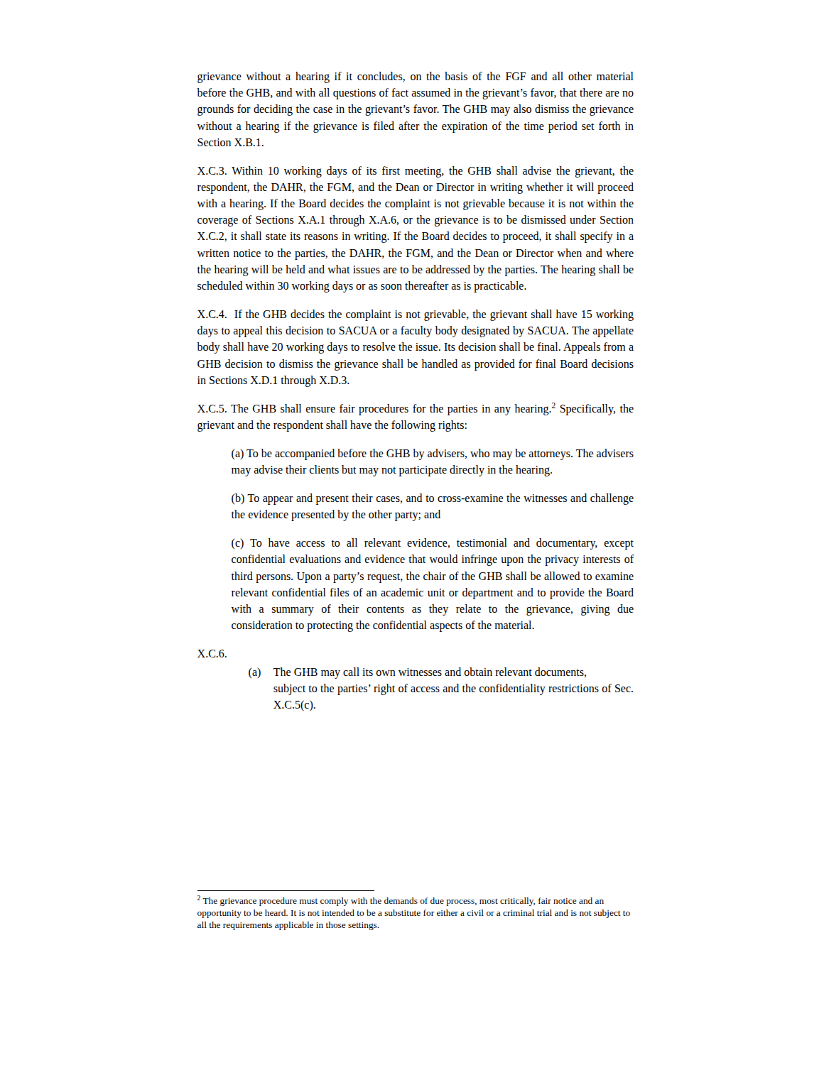grievance without a hearing if it concludes, on the basis of the FGF and all other material before the GHB, and with all questions of fact assumed in the grievant’s favor, that there are no grounds for deciding the case in the grievant’s favor. The GHB may also dismiss the grievance without a hearing if the grievance is filed after the expiration of the time period set forth in Section X.B.1.
X.C.3. Within 10 working days of its first meeting, the GHB shall advise the grievant, the respondent, the DAHR, the FGM, and the Dean or Director in writing whether it will proceed with a hearing. If the Board decides the complaint is not grievable because it is not within the coverage of Sections X.A.1 through X.A.6, or the grievance is to be dismissed under Section X.C.2, it shall state its reasons in writing. If the Board decides to proceed, it shall specify in a written notice to the parties, the DAHR, the FGM, and the Dean or Director when and where the hearing will be held and what issues are to be addressed by the parties. The hearing shall be scheduled within 30 working days or as soon thereafter as is practicable.
X.C.4. If the GHB decides the complaint is not grievable, the grievant shall have 15 working days to appeal this decision to SACUA or a faculty body designated by SACUA. The appellate body shall have 20 working days to resolve the issue. Its decision shall be final. Appeals from a GHB decision to dismiss the grievance shall be handled as provided for final Board decisions in Sections X.D.1 through X.D.3.
X.C.5. The GHB shall ensure fair procedures for the parties in any hearing.2 Specifically, the grievant and the respondent shall have the following rights:
(a) To be accompanied before the GHB by advisers, who may be attorneys. The advisers may advise their clients but may not participate directly in the hearing.
(b) To appear and present their cases, and to cross-examine the witnesses and challenge the evidence presented by the other party; and
(c) To have access to all relevant evidence, testimonial and documentary, except confidential evaluations and evidence that would infringe upon the privacy interests of third persons. Upon a party’s request, the chair of the GHB shall be allowed to examine relevant confidential files of an academic unit or department and to provide the Board with a summary of their contents as they relate to the grievance, giving due consideration to protecting the confidential aspects of the material.
X.C.6.
(a)
The GHB may call its own witnesses and obtain relevant documents,
subject to the parties’ right of access and the confidentiality restrictions of Sec. X.C.5(c).
2 The grievance procedure must comply with the demands of due process, most critically, fair notice and an opportunity to be heard. It is not intended to be a substitute for either a civil or a criminal trial and is not subject to all the requirements applicable in those settings.